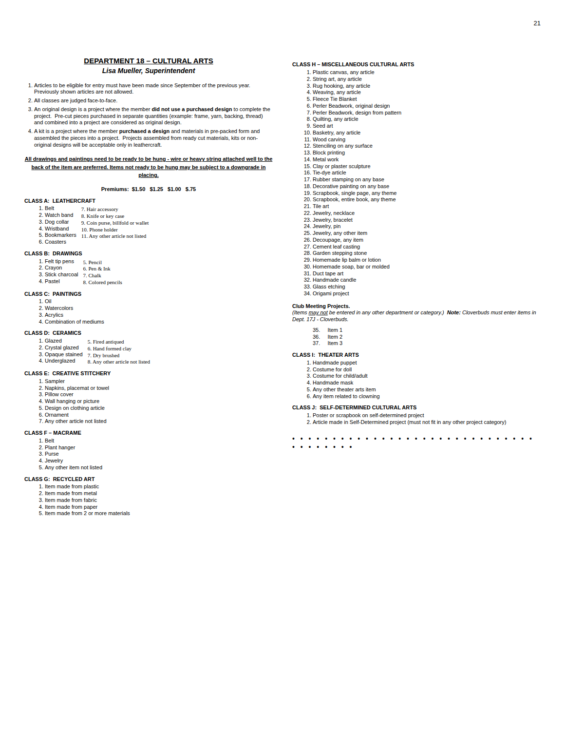21
DEPARTMENT 18 – CULTURAL ARTS
Lisa Mueller, Superintendent
Articles to be eligible for entry must have been made since September of the previous year. Previously shown articles are not allowed.
All classes are judged face-to-face.
An original design is a project where the member did not use a purchased design to complete the project. Pre-cut pieces purchased in separate quantities (example: frame, yarn, backing, thread) and combined into a project are considered as original design.
A kit is a project where the member purchased a design and materials in pre-packed form and assembled the pieces into a project. Projects assembled from ready cut materials, kits or non-original designs will be acceptable only in leathercraft.
All drawings and paintings need to be ready to be hung - wire or heavy string attached well to the back of the item are preferred. Items not ready to be hung may be subject to a downgrade in placing.
Premiums: $1.50 $1.25 $1.00 $.75
CLASS A: LEATHERCRAFT
Belt
Watch band
Dog collar
Wristband
Bookmarkers
Coasters
7. Hair accessory
8. Knife or key case
9. Coin purse, billfold or wallet
10. Phone holder
11. Any other article not listed
CLASS B: DRAWINGS
Felt tip pens
Crayon
Stick charcoal
Pastel
5. Pencil
6. Pen & Ink
7. Chalk
8. Colored pencils
CLASS C: PAINTINGS
Oil
Watercolors
Acrylics
Combination of mediums
CLASS D: CERAMICS
Glazed
Crystal glazed
Opaque stained
Underglazed
5. Fired antiqued
6. Hand formed clay
7. Dry brushed
8. Any other article not listed
CLASS E: CREATIVE STITCHERY
Sampler
Napkins, placemat or towel
Pillow cover
Wall hanging or picture
Design on clothing article
Ornament
Any other article not listed
CLASS F – MACRAME
Belt
Plant hanger
Purse
Jewelry
Any other item not listed
CLASS G: RECYCLED ART
Item made from plastic
Item made from metal
Item made from fabric
Item made from paper
Item made from 2 or more materials
CLASS H – MISCELLANEOUS CULTURAL ARTS
Plastic canvas, any article
String art, any article
Rug hooking, any article
Weaving, any article
Fleece Tie Blanket
Perler Beadwork, original design
Perler Beadwork, design from pattern
Quilting, any article
Seed art
Basketry, any article
Wood carving
Stenciling on any surface
Block printing
Metal work
Clay or plaster sculpture
Tie-dye article
Rubber stamping on any base
Decorative painting on any base
Scrapbook, single page, any theme
Scrapbook, entire book, any theme
Tile art
Jewelry, necklace
Jewelry, bracelet
Jewelry, pin
Jewelry, any other item
Decoupage, any item
Cement leaf casting
Garden stepping stone
Homemade lip balm or lotion
Homemade soap, bar or molded
Duct tape art
Handmade candle
Glass etching
Origami project
Club Meeting Projects.
(Items may not be entered in any other department or category.) Note: Cloverbuds must enter items in Dept. 17J - Cloverbuds.
35. Item 1
36. Item 2
37. Item 3
CLASS I: THEATER ARTS
Handmade puppet
Costume for doll
Costume for child/adult
Handmade mask
Any other theater arts item
Any item related to clowning
CLASS J: SELF-DETERMINED CULTURAL ARTS
Poster or scrapbook on self-determined project
Article made in Self-Determined project (must not fit in any other project category)
• • • • • • • • • • • • • • • • • • • • • • • • • • • • • • • • • • • • • •